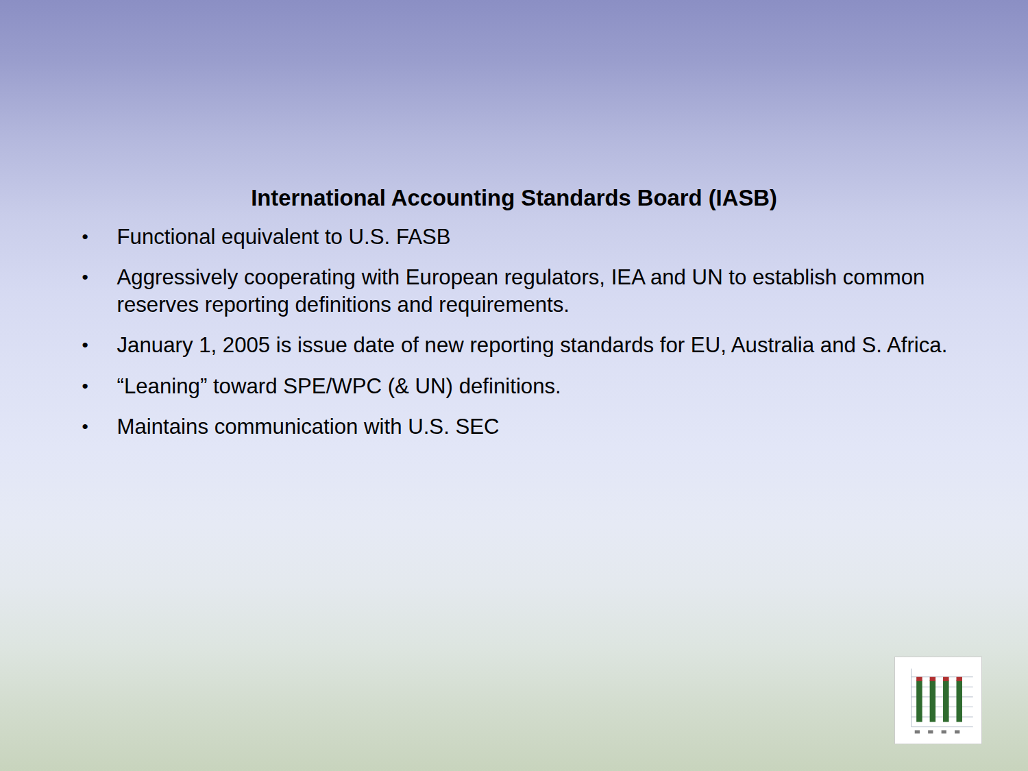International Accounting Standards Board (IASB)
Functional equivalent to U.S. FASB
Aggressively cooperating with European regulators, IEA and UN to establish common reserves reporting definitions and requirements.
January 1, 2005 is issue date of new reporting standards for EU, Australia and S. Africa.
“Leaning” toward SPE/WPC (& UN) definitions.
Maintains communication with U.S. SEC